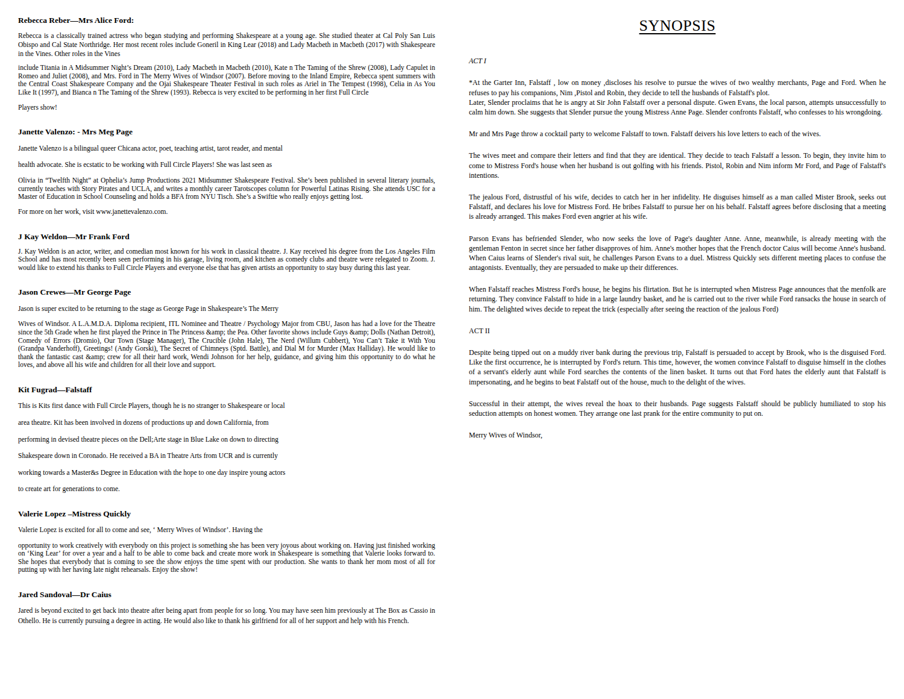Rebecca Reber—Mrs Alice Ford:
Rebecca is a classically trained actress who began studying and performing Shakespeare at a young age. She studied theater at Cal Poly San Luis Obispo and Cal State Northridge. Her most recent roles include Goneril in King Lear (2018) and Lady Macbeth in Macbeth (2017) with Shakespeare in the Vines. Other roles in the Vines
include Titania in A Midsummer Night’s Dream (2010), Lady Macbeth in Macbeth (2010), Kate n The Taming of the Shrew (2008), Lady Capulet in Romeo and Juliet (2008), and Mrs. Ford in The Merry Wives of Windsor (2007). Before moving to the Inland Empire, Rebecca spent summers with the Central Coast Shakespeare Company and the Ojai Shakespeare Theater Festival in such roles as Ariel in The Tempest (1998), Celia in As You Like It (1997), and Bianca n The Taming of the Shrew (1993). Rebecca is very excited to be performing in her first Full Circle
Players show!
Janette Valenzo: - Mrs Meg Page
Janette Valenzo is a bilingual queer Chicana actor, poet, teaching artist, tarot reader, and mental
health advocate. She is ecstatic to be working with Full Circle Players! She was last seen as
Olivia in “Twelfth Night” at Ophelia’s Jump Productions 2021 Midsummer Shakespeare Festival. She’s been published in several literary journals, currently teaches with Story Pirates and UCLA, and writes a monthly career Tarotscopes column for Powerful Latinas Rising. She attends USC for a Master of Education in School Counseling and holds a BFA from NYU Tisch. She’s a Swiftie who really enjoys getting lost.
For more on her work, visit www.janettevalenzo.com.
J Kay Weldon—Mr Frank Ford
J. Kay Weldon is an actor, writer, and comedian most known for his work in classical theatre. J. Kay received his degree from the Los Angeles Film School and has most recently been seen performing in his garage, living room, and kitchen as comedy clubs and theatre were relegated to Zoom. J. would like to extend his thanks to Full Circle Players and everyone else that has given artists an opportunity to stay busy during this last year.
Jason Crewes—Mr George Page
Jason is super excited to be returning to the stage as George Page in Shakespeare’s The Merry
Wives of Windsor. A L.A.M.D.A. Diploma recipient, ITL Nominee and Theatre / Psychology Major from CBU, Jason has had a love for the Theatre since the 5th Grade when he first played the Prince in The Princess &amp; the Pea. Other favorite shows include Guys &amp; Dolls (Nathan Detroit), Comedy of Errors (Dromio), Our Town (Stage Manager), The Crucible (John Hale), The Nerd (Willum Cubbert), You Can’t Take it With You (Grandpa Vanderhoff), Greetings! (Andy Gorski), The Secret of Chimneys (Sptd. Battle), and Dial M for Murder (Max Halliday). He would like to thank the fantastic cast &amp; crew for all their hard work, Wendi Johnson for her help, guidance, and giving him this opportunity to do what he loves, and above all his wife and children for all their love and support.
Kit Fugrad—Falstaff
This is Kits first dance with Full Circle Players, though he is no stranger to Shakespeare or local
area theatre. Kit has been involved in dozens of productions up and down California, from
performing in devised theatre pieces on the Dell;Arte stage in Blue Lake on down to directing
Shakespeare down in Coronado. He received a BA in Theatre Arts from UCR and is currently
working towards a Master&s Degree in Education with the hope to one day inspire young actors
to create art for generations to come.
Valerie Lopez –Mistress Quickly
Valerie Lopez is excited for all to come and see, ‘ Merry Wives of Windsor’. Having the
opportunity to work creatively with everybody on this project is something she has been very joyous about working on. Having just finished working on ‘King Lear’ for over a year and a half to be able to come back and create more work in Shakespeare is something that Valerie looks forward to. She hopes that everybody that is coming to see the show enjoys the time spent with our production. She wants to thank her mom most of all for putting up with her having late night rehearsals. Enjoy the show!
Jared Sandoval—Dr Caius
Jared is beyond excited to get back into theatre after being apart from people for so long. You may have seen him previously at The Box as Cassio in Othello. He is currently pursuing a degree in acting. He would also like to thank his girlfriend for all of her support and help with his French.
SYNOPSIS
ACT I
*At the Garter Inn, Falstaff , low on money ,discloses his resolve to pursue the wives of two wealthy merchants, Page and Ford. When he refuses to pay his companions, Nim ,Pistol and Robin, they decide to tell the husbands of Falstaff's plot.
Later, Slender proclaims that he is angry at Sir John Falstaff over a personal dispute. Gwen Evans, the local parson, attempts unsuccessfully to calm him down. She suggests that Slender pursue the young Mistress Anne Page. Slender confronts Falstaff, who confesses to his wrongdoing.
Mr and Mrs Page throw a cocktail party to welcome Falstaff to town. Falstaff deivers his love letters to each of the wives.
The wives meet and compare their letters and find that they are identical. They decide to teach Falstaff a lesson. To begin, they invite him to come to Mistress Ford's house when her husband is out golfing with his friends. Pistol, Robin and Nim inform Mr Ford, and Page of Falstaff's intentions.
The jealous Ford, distrustful of his wife, decides to catch her in her infidelity. He disguises himself as a man called Mister Brook, seeks out Falstaff, and declares his love for Mistress Ford. He bribes Falstaff to pursue her on his behalf. Falstaff agrees before disclosing that a meeting is already arranged. This makes Ford even angrier at his wife.
Parson Evans has befriended Slender, who now seeks the love of Page's daughter Anne. Anne, meanwhile, is already meeting with the gentleman Fenton in secret since her father disapproves of him. Anne's mother hopes that the French doctor Caius will become Anne's husband. When Caius learns of Slender's rival suit, he challenges Parson Evans to a duel. Mistress Quickly sets different meeting places to confuse the antagonists. Eventually, they are persuaded to make up their differences.
When Falstaff reaches Mistress Ford's house, he begins his flirtation. But he is interrupted when Mistress Page announces that the menfolk are returning. They convince Falstaff to hide in a large laundry basket, and he is carried out to the river while Ford ransacks the house in search of him. The delighted wives decide to repeat the trick (especially after seeing the reaction of the jealous Ford)
ACT II
Despite being tipped out on a muddy river bank during the previous trip, Falstaff is persuaded to accept by Brook, who is the disguised Ford. Like the first occurrence, he is interrupted by Ford's return. This time, however, the women convince Falstaff to disguise himself in the clothes of a servant's elderly aunt while Ford searches the contents of the linen basket. It turns out that Ford hates the elderly aunt that Falstaff is impersonating, and he begins to beat Falstaff out of the house, much to the delight of the wives.
Successful in their attempt, the wives reveal the hoax to their husbands. Page suggests Falstaff should be publicly humiliated to stop his seduction attempts on honest women. They arrange one last prank for the entire community to put on.
Merry Wives of Windsor,